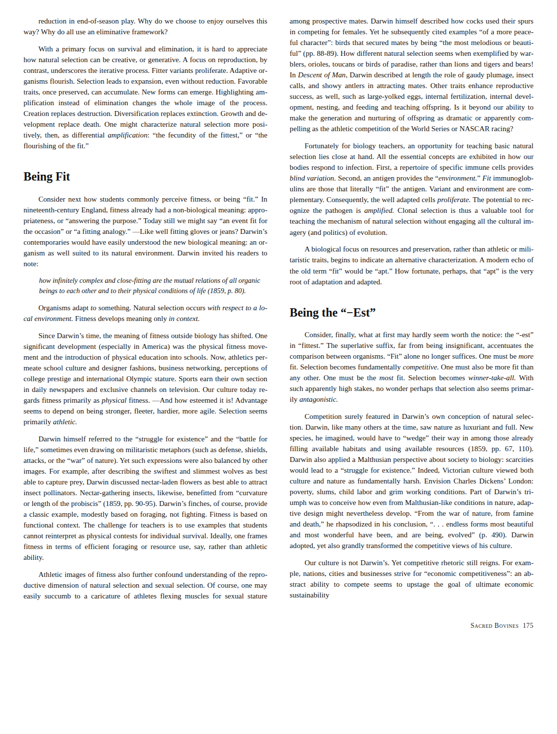reduction in end-of-season play. Why do we choose to enjoy ourselves this way? Why do all use an eliminative framework?
With a primary focus on survival and elimination, it is hard to appreciate how natural selection can be creative, or generative. A focus on reproduction, by contrast, underscores the iterative process. Fitter variants proliferate. Adaptive organisms flourish. Selection leads to expansion, even without reduction. Favorable traits, once preserved, can accumulate. New forms can emerge. Highlighting amplification instead of elimination changes the whole image of the process. Creation replaces destruction. Diversification replaces extinction. Growth and development replace death. One might characterize natural selection more positively, then, as differential amplification: “the fecundity of the fittest,” or “the flourishing of the fit.”
Being Fit
Consider next how students commonly perceive fitness, or being “fit.” In nineteenth-century England, fitness already had a non-biological meaning: appropriateness, or “answering the purpose.” Today still we might say “an event fit for the occasion” or “a fitting analogy.” —Like well fitting gloves or jeans? Darwin’s contemporaries would have easily understood the new biological meaning: an organism as well suited to its natural environment. Darwin invited his readers to note:
how infinitely complex and close-fitting are the mutual relations of all organic beings to each other and to their physical conditions of life (1859, p. 80).
Organisms adapt to something. Natural selection occurs with respect to a local environment. Fitness develops meaning only in context.
Since Darwin’s time, the meaning of fitness outside biology has shifted. One significant development (especially in America) was the physical fitness movement and the introduction of physical education into schools. Now, athletics permeate school culture and designer fashions, business networking, perceptions of college prestige and international Olympic stature. Sports earn their own section in daily newspapers and exclusive channels on television. Our culture today regards fitness primarily as physical fitness. —And how esteemed it is! Advantage seems to depend on being stronger, fleeter, hardier, more agile. Selection seems primarily athletic.
Darwin himself referred to the “struggle for existence” and the “battle for life,” sometimes even drawing on militaristic metaphors (such as defense, shields, attacks, or the “war” of nature). Yet such expressions were also balanced by other images. For example, after describing the swiftest and slimmest wolves as best able to capture prey, Darwin discussed nectar-laden flowers as best able to attract insect pollinators. Nectar-gathering insects, likewise, benefitted from “curvature or length of the probiscis” (1859, pp. 90-95). Darwin’s finches, of course, provide a classic example, modestly based on foraging, not fighting. Fitness is based on functional context. The challenge for teachers is to use examples that students cannot reinterpret as physical contests for individual survival. Ideally, one frames fitness in terms of efficient foraging or resource use, say, rather than athletic ability.
Athletic images of fitness also further confound understanding of the reproductive dimension of natural selection and sexual selection. Of course, one may easily succumb to a caricature of athletes flexing muscles for sexual stature among prospective mates. Darwin himself described how cocks used their spurs in competing for females. Yet he subsequently cited examples “of a more peaceful character”: birds that secured mates by being “the most melodious or beautiful” (pp. 88-89). How different natural selection seems when exemplified by warblers, orioles, toucans or birds of paradise, rather than lions and tigers and bears! In Descent of Man, Darwin described at length the role of gaudy plumage, insect calls, and showy antlers in attracting mates. Other traits enhance reproductive success, as well, such as large-yolked eggs, internal fertilization, internal development, nesting, and feeding and teaching offspring. Is it beyond our ability to make the generation and nurturing of offspring as dramatic or apparently compelling as the athletic competition of the World Series or NASCAR racing?
Fortunately for biology teachers, an opportunity for teaching basic natural selection lies close at hand. All the essential concepts are exhibited in how our bodies respond to infection. First, a repertoire of specific immune cells provides blind variation. Second, an antigen provides the “environment.” Fit immunoglobulins are those that literally “fit” the antigen. Variant and environment are complementary. Consequently, the well adapted cells proliferate. The potential to recognize the pathogen is amplified. Clonal selection is thus a valuable tool for teaching the mechanism of natural selection without engaging all the cultural imagery (and politics) of evolution.
A biological focus on resources and preservation, rather than athletic or militaristic traits, begins to indicate an alternative characterization. A modern echo of the old term “fit” would be “apt.” How fortunate, perhaps, that “apt” is the very root of adaptation and adapted.
Being the “−Est”
Consider, finally, what at first may hardly seem worth the notice: the “-est” in “fittest.” The superlative suffix, far from being insignificant, accentuates the comparison between organisms. “Fit” alone no longer suffices. One must be more fit. Selection becomes fundamentally competitive. One must also be more fit than any other. One must be the most fit. Selection becomes winner-take-all. With such apparently high stakes, no wonder perhaps that selection also seems primarily antagonistic.
Competition surely featured in Darwin’s own conception of natural selection. Darwin, like many others at the time, saw nature as luxuriant and full. New species, he imagined, would have to “wedge” their way in among those already filling available habitats and using available resources (1859, pp. 67, 110). Darwin also applied a Malthusian perspective about society to biology: scarcities would lead to a “struggle for existence.” Indeed, Victorian culture viewed both culture and nature as fundamentally harsh. Envision Charles Dickens’ London: poverty, slums, child labor and grim working conditions. Part of Darwin’s triumph was to conceive how even from Malthusian-like conditions in nature, adaptive design might nevertheless develop. “From the war of nature, from famine and death,” he rhapsodized in his conclusion, “. . . endless forms most beautiful and most wonderful have been, and are being, evolved” (p. 490). Darwin adopted, yet also grandly transformed the competitive views of his culture.
Our culture is not Darwin’s. Yet competitive rhetoric still reigns. For example, nations, cities and businesses strive for “economic competitiveness”: an abstract ability to compete seems to upstage the goal of ultimate economic sustainability
Sacred Bovines175